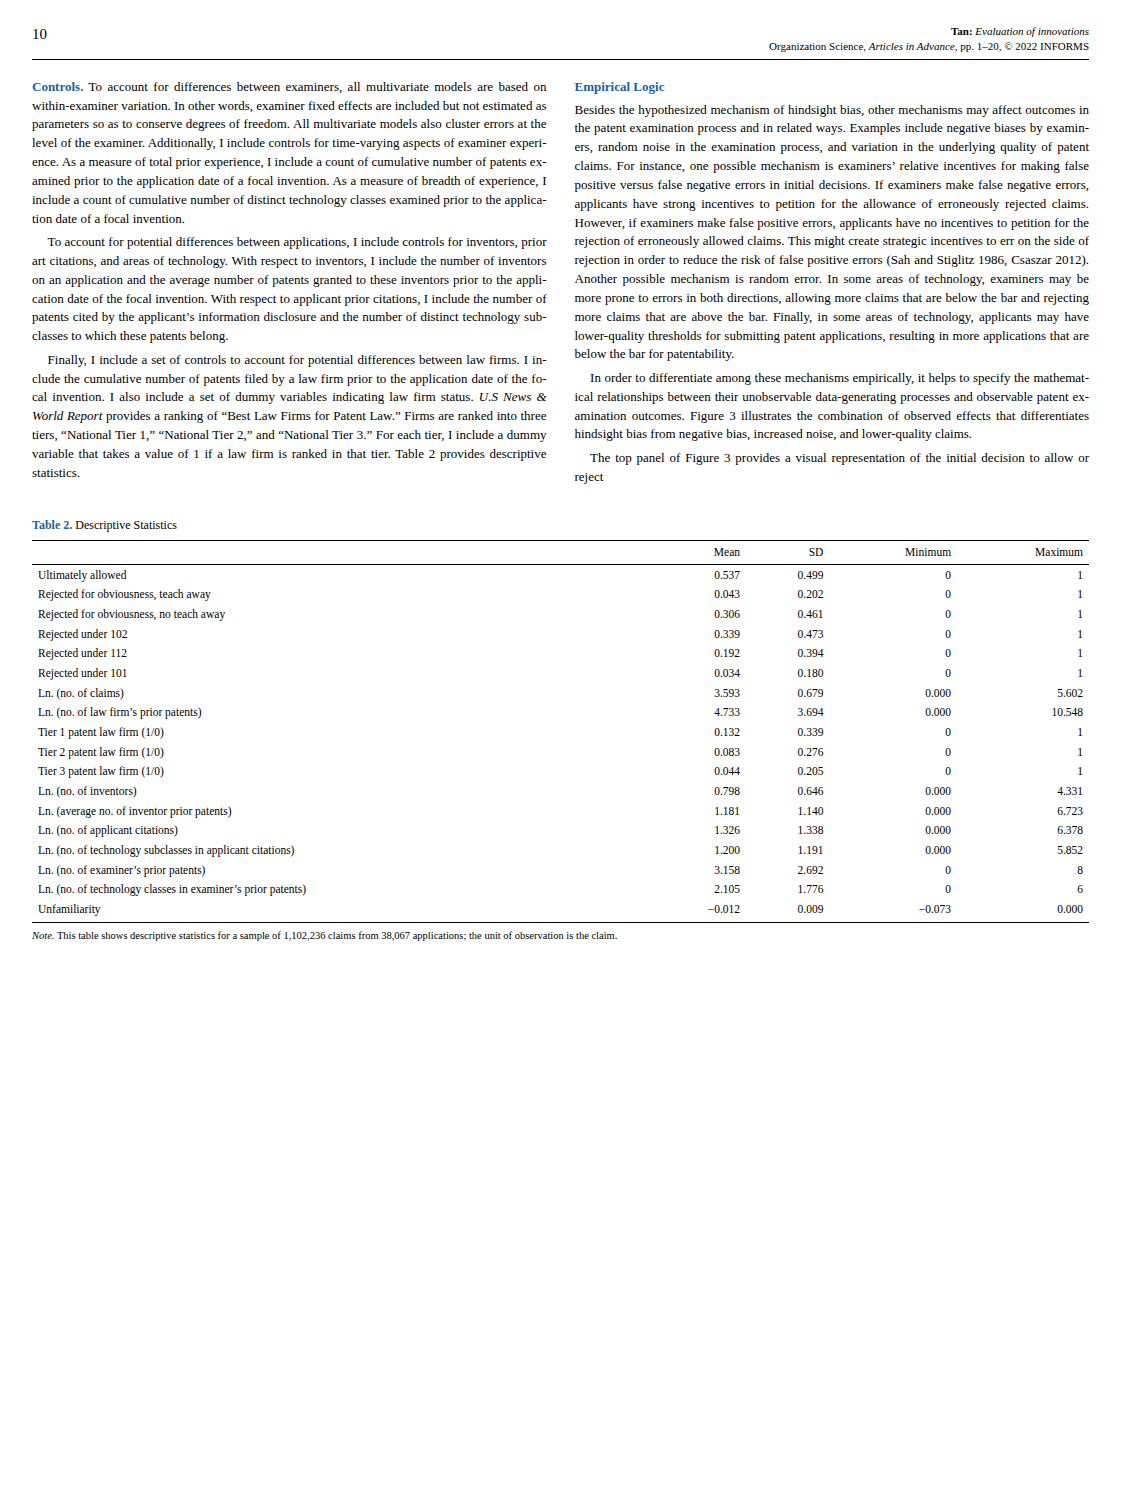10
Tan: Evaluation of innovations
Organization Science, Articles in Advance, pp. 1–20, © 2022 INFORMS
Controls. To account for differences between examiners, all multivariate models are based on within-examiner variation. In other words, examiner fixed effects are included but not estimated as parameters so as to conserve degrees of freedom. All multivariate models also cluster errors at the level of the examiner. Additionally, I include controls for time-varying aspects of examiner experience. As a measure of total prior experience, I include a count of cumulative number of patents examined prior to the application date of a focal invention. As a measure of breadth of experience, I include a count of cumulative number of distinct technology classes examined prior to the application date of a focal invention.
To account for potential differences between applications, I include controls for inventors, prior art citations, and areas of technology. With respect to inventors, I include the number of inventors on an application and the average number of patents granted to these inventors prior to the application date of the focal invention. With respect to applicant prior citations, I include the number of patents cited by the applicant’s information disclosure and the number of distinct technology subclasses to which these patents belong.
Finally, I include a set of controls to account for potential differences between law firms. I include the cumulative number of patents filed by a law firm prior to the application date of the focal invention. I also include a set of dummy variables indicating law firm status. U.S News & World Report provides a ranking of “Best Law Firms for Patent Law.” Firms are ranked into three tiers, “National Tier 1,” “National Tier 2,” and “National Tier 3.” For each tier, I include a dummy variable that takes a value of 1 if a law firm is ranked in that tier. Table 2 provides descriptive statistics.
Empirical Logic
Besides the hypothesized mechanism of hindsight bias, other mechanisms may affect outcomes in the patent examination process and in related ways. Examples include negative biases by examiners, random noise in the examination process, and variation in the underlying quality of patent claims. For instance, one possible mechanism is examiners’ relative incentives for making false positive versus false negative errors in initial decisions. If examiners make false negative errors, applicants have strong incentives to petition for the allowance of erroneously rejected claims. However, if examiners make false positive errors, applicants have no incentives to petition for the rejection of erroneously allowed claims. This might create strategic incentives to err on the side of rejection in order to reduce the risk of false positive errors (Sah and Stiglitz 1986, Csaszar 2012). Another possible mechanism is random error. In some areas of technology, examiners may be more prone to errors in both directions, allowing more claims that are below the bar and rejecting more claims that are above the bar. Finally, in some areas of technology, applicants may have lower-quality thresholds for submitting patent applications, resulting in more applications that are below the bar for patentability.
In order to differentiate among these mechanisms empirically, it helps to specify the mathematical relationships between their unobservable data-generating processes and observable patent examination outcomes. Figure 3 illustrates the combination of observed effects that differentiates hindsight bias from negative bias, increased noise, and lower-quality claims.
The top panel of Figure 3 provides a visual representation of the initial decision to allow or reject
Table 2. Descriptive Statistics
| | Mean | SD | Minimum | Maximum |
| --- | --- | --- | --- | --- |
| Ultimately allowed | 0.537 | 0.499 | 0 | 1 |
| Rejected for obviousness, teach away | 0.043 | 0.202 | 0 | 1 |
| Rejected for obviousness, no teach away | 0.306 | 0.461 | 0 | 1 |
| Rejected under 102 | 0.339 | 0.473 | 0 | 1 |
| Rejected under 112 | 0.192 | 0.394 | 0 | 1 |
| Rejected under 101 | 0.034 | 0.180 | 0 | 1 |
| Ln. (no. of claims) | 3.593 | 0.679 | 0.000 | 5.602 |
| Ln. (no. of law firm’s prior patents) | 4.733 | 3.694 | 0.000 | 10.548 |
| Tier 1 patent law firm (1/0) | 0.132 | 0.339 | 0 | 1 |
| Tier 2 patent law firm (1/0) | 0.083 | 0.276 | 0 | 1 |
| Tier 3 patent law firm (1/0) | 0.044 | 0.205 | 0 | 1 |
| Ln. (no. of inventors) | 0.798 | 0.646 | 0.000 | 4.331 |
| Ln. (average no. of inventor prior patents) | 1.181 | 1.140 | 0.000 | 6.723 |
| Ln. (no. of applicant citations) | 1.326 | 1.338 | 0.000 | 6.378 |
| Ln. (no. of technology subclasses in applicant citations) | 1.200 | 1.191 | 0.000 | 5.852 |
| Ln. (no. of examiner’s prior patents) | 3.158 | 2.692 | 0 | 8 |
| Ln. (no. of technology classes in examiner’s prior patents) | 2.105 | 1.776 | 0 | 6 |
| Unfamiliarity | −0.012 | 0.009 | −0.073 | 0.000 |
Note. This table shows descriptive statistics for a sample of 1,102,236 claims from 38,067 applications; the unit of observation is the claim.